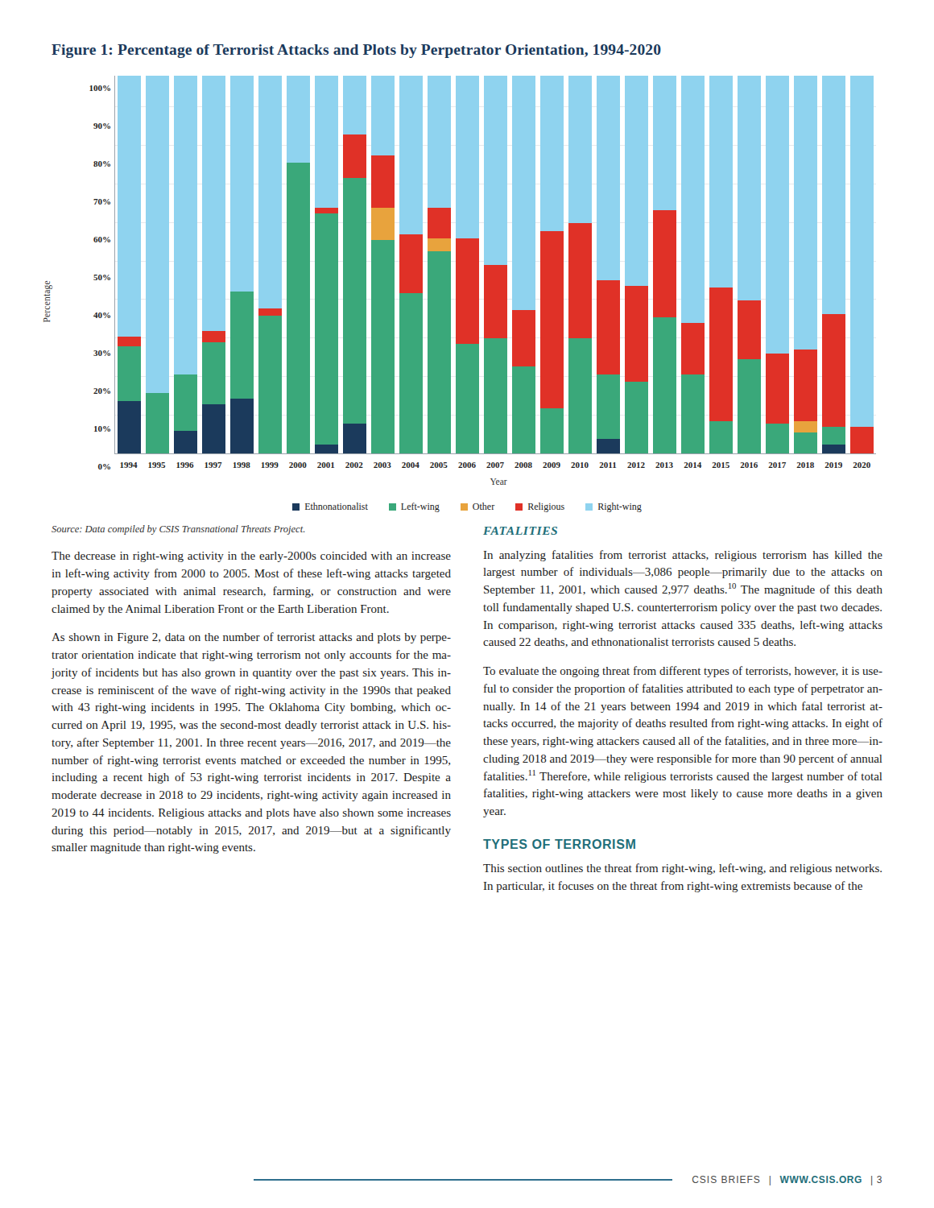Figure 1: Percentage of Terrorist Attacks and Plots by Perpetrator Orientation, 1994-2020
Percentage
100% 90% 80% 70% 60% 50% 40% 30% 20% 10% 0%
19941995199619971998 19992000200120022003 20042005200620072008 20092010201120122013 20142015201620172018 20192020
Year
Ethnonationalist
Left-wing
Other
Religious
Right-wing
Source: Data compiled by CSIS Transnational Threats Project.
The decrease in right-wing activity in the early-2000s coincided with an increase in left-wing activity from 2000 to 2005. Most of these left-wing attacks targeted property associated with animal research, farming, or construction and were claimed by the Animal Liberation Front or the Earth Liberation Front.
As shown in Figure 2, data on the number of terrorist attacks and plots by perpetrator orientation indicate that right-wing terrorism not only accounts for the majority of incidents but has also grown in quantity over the past six years. This increase is reminiscent of the wave of right-wing activity in the 1990s that peaked with 43 right-wing incidents in 1995. The Oklahoma City bombing, which occurred on April 19, 1995, was the second-most deadly terrorist attack in U.S. history, after September 11, 2001. In three recent years—2016, 2017, and 2019—the number of right-wing terrorist events matched or exceeded the number in 1995, including a recent high of 53 right-wing terrorist incidents in 2017. Despite a moderate decrease in 2018 to 29 incidents, right-wing activity again increased in 2019 to 44 incidents. Religious attacks and plots have also shown some increases during this period—notably in 2015, 2017, and 2019—but at a significantly smaller magnitude than right-wing events.
Fatalities
In analyzing fatalities from terrorist attacks, religious terrorism has killed the largest number of individuals—3,086 people—primarily due to the attacks on September 11, 2001, which caused 2,977 deaths.10 The magnitude of this death toll fundamentally shaped U.S. counterterrorism policy over the past two decades. In comparison, right-wing terrorist attacks caused 335 deaths, left-wing attacks caused 22 deaths, and ethnonationalist terrorists caused 5 deaths.
To evaluate the ongoing threat from different types of terrorists, however, it is useful to consider the proportion of fatalities attributed to each type of perpetrator annually. In 14 of the 21 years between 1994 and 2019 in which fatal terrorist attacks occurred, the majority of deaths resulted from right-wing attacks. In eight of these years, right-wing attackers caused all of the fatalities, and in three more—including 2018 and 2019—they were responsible for more than 90 percent of annual fatalities.11 Therefore, while religious terrorists caused the largest number of total fatalities, right-wing attackers were most likely to cause more deaths in a given year.
Types of Terrorism
This section outlines the threat from right-wing, left-wing, and religious networks. In particular, it focuses on the threat from right-wing extremists because of the
CSIS BRIEFS | WWW.CSIS.ORG | 3